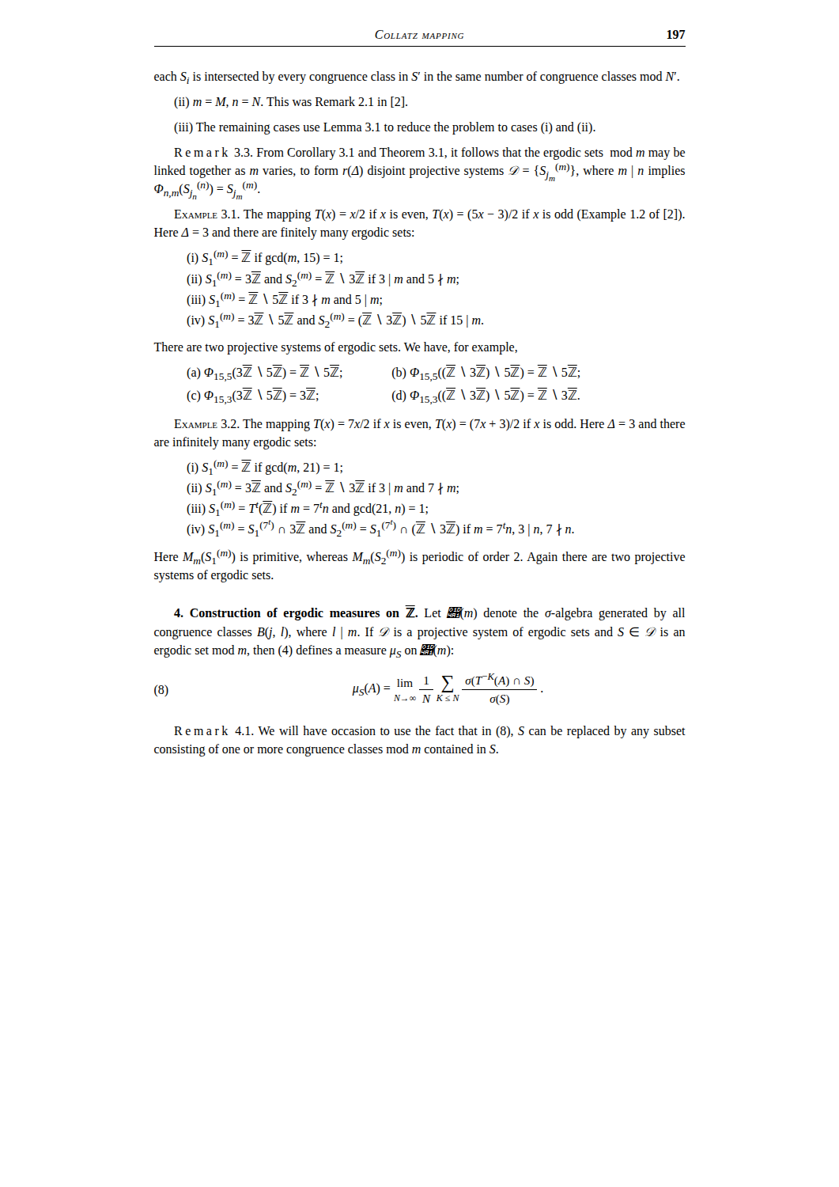197 Collatz mapping 197
each Si is intersected by every congruence class in S′ in the same number of congruence classes mod N′.
(ii) m = M, n = N. This was Remark 2.1 in [2].
(iii) The remaining cases use Lemma 3.1 to reduce the problem to cases (i) and (ii).
Remark 3.3. From Corollary 3.1 and Theorem 3.1, it follows that the ergodic sets mod m may be linked together as m varies, to form r(Δ) disjoint projective systems 𝒟 = {Sjm(m)}, where m | n implies Φn,m(Sjn(n)) = Sjm(m).
Example 3.1. The mapping T(x) = x/2 if x is even, T(x) = (5x − 3)/2 if x is odd (Example 1.2 of [2]). Here Δ = 3 and there are finitely many ergodic sets:
(i) S1(m) = ℤ if gcd(m, 15) = 1;
(ii) S1(m) = 3ℤ and S2(m) = ℤ ∖ 3ℤ if 3 | m and 5 ∤ m;
(iii) S1(m) = ℤ ∖ 5ℤ if 3 ∤ m and 5 | m;
(iv) S1(m) = 3ℤ ∖ 5ℤ and S2(m) = (ℤ ∖ 3ℤ) ∖ 5ℤ if 15 | m.
There are two projective systems of ergodic sets. We have, for example,
(a) Φ15,5(3ℤ ∖ 5ℤ) = ℤ ∖ 5ℤ; (b) Φ15,5((ℤ ∖ 3ℤ) ∖ 5ℤ) = ℤ ∖ 5ℤ;
(c) Φ15,3(3ℤ ∖ 5ℤ) = 3ℤ; (d) Φ15,3((ℤ ∖ 3ℤ) ∖ 5ℤ) = ℤ ∖ 3ℤ.
Example 3.2. The mapping T(x) = 7x/2 if x is even, T(x) = (7x + 3)/2 if x is odd. Here Δ = 3 and there are infinitely many ergodic sets:
(i) S1(m) = ℤ if gcd(m, 21) = 1;
(ii) S1(m) = 3ℤ and S2(m) = ℤ ∖ 3ℤ if 3 | m and 7 ∤ m;
(iii) S1(m) = Tt(ℤ) if m = 7tn and gcd(21, n) = 1;
(iv) S1(m) = S1(7t) ∩ 3ℤ and S2(m) = S1(7t) ∩ (ℤ ∖ 3ℤ) if m = 7tn, 3 | n, 7 ∤ n.
Here Mm(S1(m)) is primitive, whereas Mm(S2(m)) is periodic of order 2. Again there are two projective systems of ergodic sets.
4. Construction of ergodic measures on ℤ. Let 𝒡(m) denote the σ-algebra generated by all congruence classes B(j, l), where l | m. If 𝒟 is a projective system of ergodic sets and S ∈ 𝒟 is an ergodic set mod m, then (4) defines a measure μS on 𝒡(m):
(8) μS(A) = lim N→∞ 1 N ∑K ≤ N σ(T−K(A) ∩ S) σ(S) .
Remark 4.1. We will have occasion to use the fact that in (8), S can be replaced by any subset consisting of one or more congruence classes mod m contained in S.